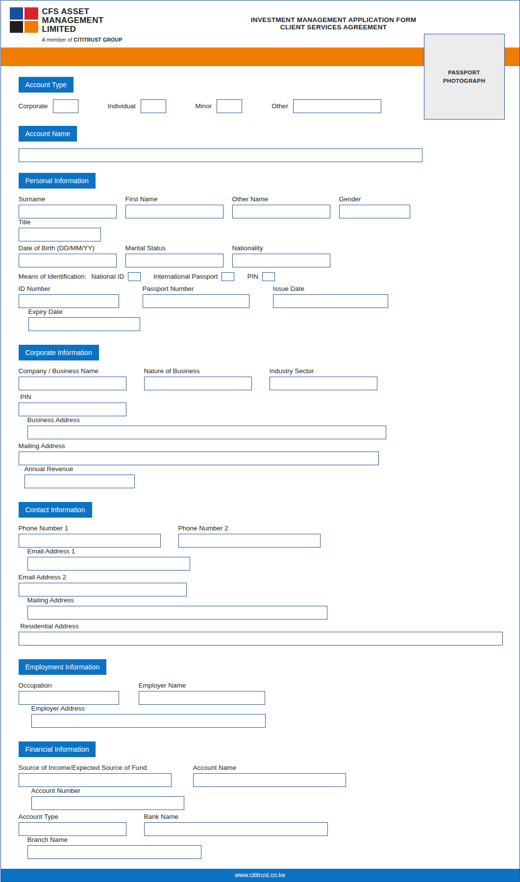CFS ASSET
MANAGEMENT
LIMITED
A member of CITITRUST GROUP
INVESTMENT MANAGEMENT APPLICATION FORM
CLIENT SERVICES AGREEMENT
PASSPORT
PHOTOGRAPH
Account Type
Corporate
Individual
Minor
Other
Account Name
Personal Information
Surname
First Name
Other Name
Gender
Title
Date of Birth (DD/MM/YY)
Marital Status
Nationality
Means of Identification: National ID
International Passport
PIN
ID Number
Passport Number
Issue Date
Expiry Date
Corporate Information
Company / Business Name
Nature of Business
Industry Sector
PIN
Business Address
Mailing Address
Annual Revenue
Contact Information
Phone Number 1
Phone Number 2
Email Address 1
Email Address 2
Mailing Address
Residential Address
Employment Information
Occupation
Employer Name
Employer Address
Financial Information
Source of Income/Expected Source of Fund
Account Name
Account Number
Account Type
Bank Name
Branch Name
www.cititrust.co.ke